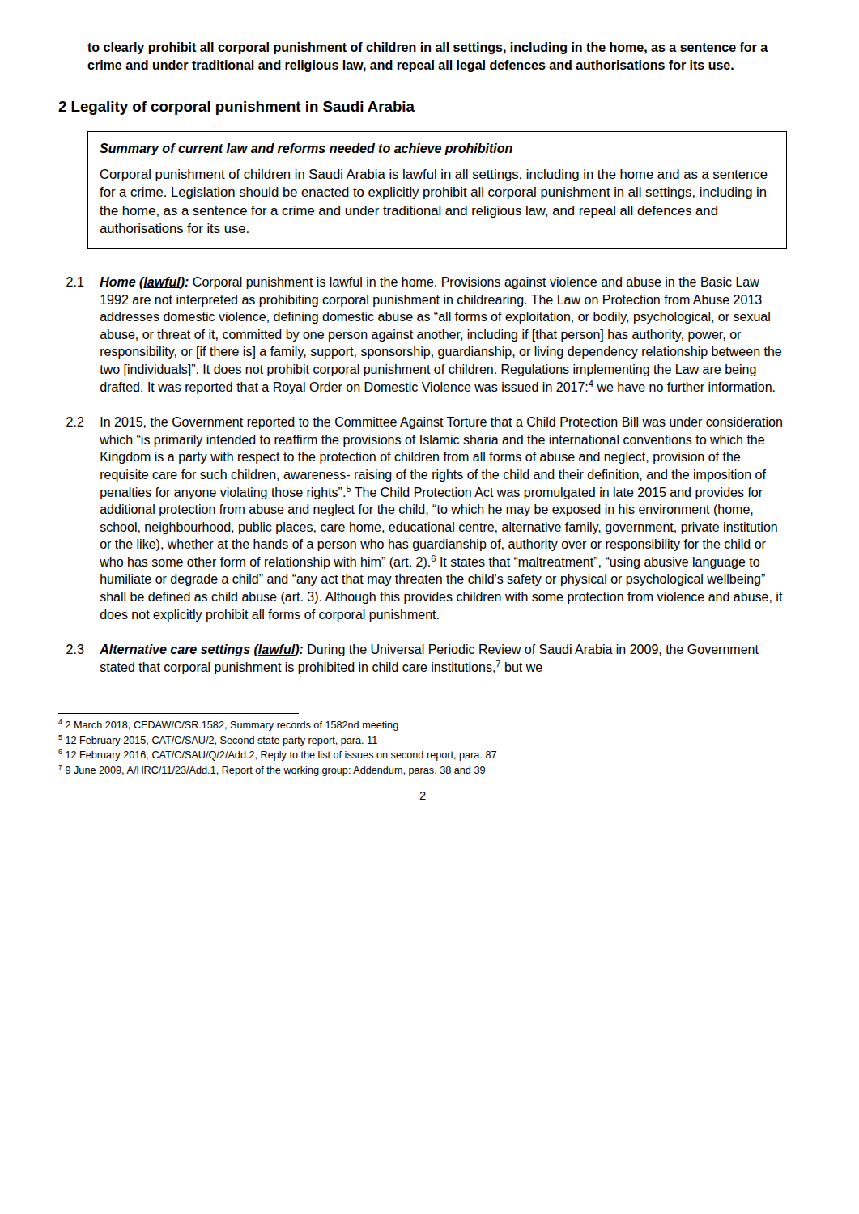to clearly prohibit all corporal punishment of children in all settings, including in the home, as a sentence for a crime and under traditional and religious law, and repeal all legal defences and authorisations for its use.
2 Legality of corporal punishment in Saudi Arabia
Summary of current law and reforms needed to achieve prohibition
Corporal punishment of children in Saudi Arabia is lawful in all settings, including in the home and as a sentence for a crime. Legislation should be enacted to explicitly prohibit all corporal punishment in all settings, including in the home, as a sentence for a crime and under traditional and religious law, and repeal all defences and authorisations for its use.
2.1
Home (lawful): Corporal punishment is lawful in the home. Provisions against violence and abuse in the Basic Law 1992 are not interpreted as prohibiting corporal punishment in childrearing. The Law on Protection from Abuse 2013 addresses domestic violence, defining domestic abuse as “all forms of exploitation, or bodily, psychological, or sexual abuse, or threat of it, committed by one person against another, including if [that person] has authority, power, or responsibility, or [if there is] a family, support, sponsorship, guardianship, or living dependency relationship between the two [individuals]”. It does not prohibit corporal punishment of children. Regulations implementing the Law are being drafted. It was reported that a Royal Order on Domestic Violence was issued in 2017:4 we have no further information.
2.2
In 2015, the Government reported to the Committee Against Torture that a Child Protection Bill was under consideration which “is primarily intended to reaffirm the provisions of Islamic sharia and the international conventions to which the Kingdom is a party with respect to the protection of children from all forms of abuse and neglect, provision of the requisite care for such children, awareness- raising of the rights of the child and their definition, and the imposition of penalties for anyone violating those rights”.5 The Child Protection Act was promulgated in late 2015 and provides for additional protection from abuse and neglect for the child, “to which he may be exposed in his environment (home, school, neighbourhood, public places, care home, educational centre, alternative family, government, private institution or the like), whether at the hands of a person who has guardianship of, authority over or responsibility for the child or who has some other form of relationship with him” (art. 2).6 It states that “maltreatment”, “using abusive language to humiliate or degrade a child” and “any act that may threaten the child's safety or physical or psychological wellbeing” shall be defined as child abuse (art. 3). Although this provides children with some protection from violence and abuse, it does not explicitly prohibit all forms of corporal punishment.
2.3
Alternative care settings (lawful): During the Universal Periodic Review of Saudi Arabia in 2009, the Government stated that corporal punishment is prohibited in child care institutions,7 but we
4 2 March 2018, CEDAW/C/SR.1582, Summary records of 1582nd meeting
5 12 February 2015, CAT/C/SAU/2, Second state party report, para. 11
6 12 February 2016, CAT/C/SAU/Q/2/Add.2, Reply to the list of issues on second report, para. 87
7 9 June 2009, A/HRC/11/23/Add.1, Report of the working group: Addendum, paras. 38 and 39
2